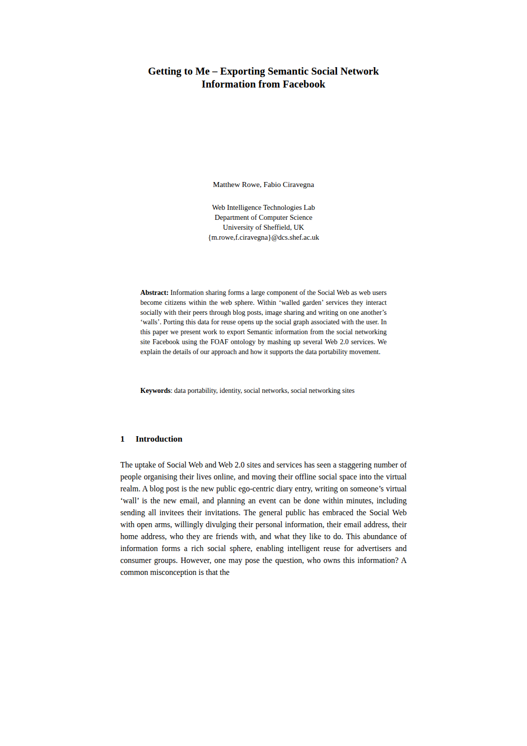Getting to Me – Exporting Semantic Social Network
Information from Facebook
Matthew Rowe, Fabio Ciravegna
Web Intelligence Technologies Lab
Department of Computer Science
University of Sheffield, UK
{m.rowe,f.ciravegna}@dcs.shef.ac.uk
Abstract: Information sharing forms a large component of the Social Web as web users become citizens within the web sphere. Within ‘walled garden’ services they interact socially with their peers through blog posts, image sharing and writing on one another’s ‘walls’. Porting this data for reuse opens up the social graph associated with the user. In this paper we present work to export Semantic information from the social networking site Facebook using the FOAF ontology by mashing up several Web 2.0 services. We explain the details of our approach and how it supports the data portability movement.
Keywords: data portability, identity, social networks, social networking sites
1 Introduction
The uptake of Social Web and Web 2.0 sites and services has seen a staggering number of people organising their lives online, and moving their offline social space into the virtual realm. A blog post is the new public ego-centric diary entry, writing on someone’s virtual ‘wall’ is the new email, and planning an event can be done within minutes, including sending all invitees their invitations. The general public has embraced the Social Web with open arms, willingly divulging their personal information, their email address, their home address, who they are friends with, and what they like to do. This abundance of information forms a rich social sphere, enabling intelligent reuse for advertisers and consumer groups. However, one may pose the question, who owns this information? A common misconception is that the